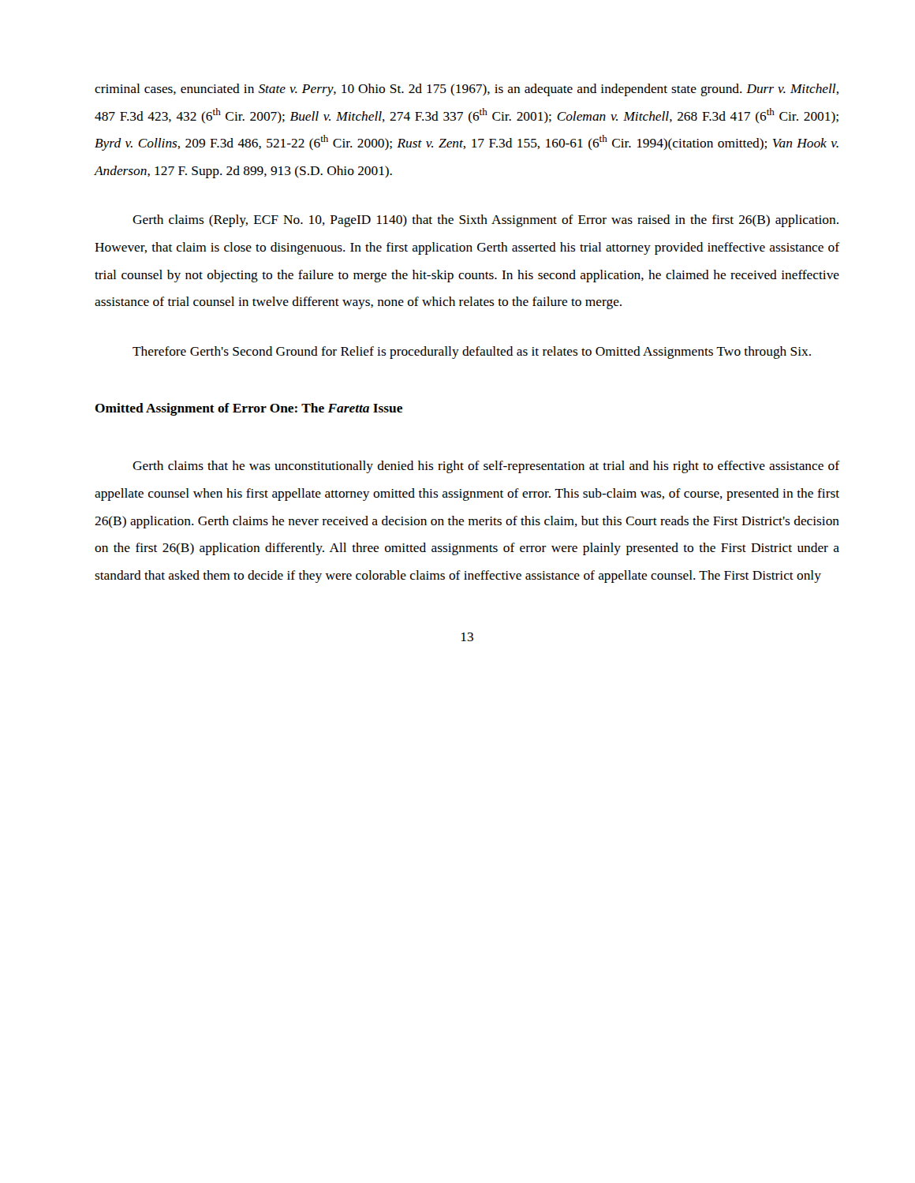criminal cases, enunciated in State v. Perry, 10 Ohio St. 2d 175 (1967), is an adequate and independent state ground. Durr v. Mitchell, 487 F.3d 423, 432 (6th Cir. 2007); Buell v. Mitchell, 274 F.3d 337 (6th Cir. 2001); Coleman v. Mitchell, 268 F.3d 417 (6th Cir. 2001); Byrd v. Collins, 209 F.3d 486, 521-22 (6th Cir. 2000); Rust v. Zent, 17 F.3d 155, 160-61 (6th Cir. 1994)(citation omitted); Van Hook v. Anderson, 127 F. Supp. 2d 899, 913 (S.D. Ohio 2001).
Gerth claims (Reply, ECF No. 10, PageID 1140) that the Sixth Assignment of Error was raised in the first 26(B) application. However, that claim is close to disingenuous. In the first application Gerth asserted his trial attorney provided ineffective assistance of trial counsel by not objecting to the failure to merge the hit-skip counts. In his second application, he claimed he received ineffective assistance of trial counsel in twelve different ways, none of which relates to the failure to merge.
Therefore Gerth's Second Ground for Relief is procedurally defaulted as it relates to Omitted Assignments Two through Six.
Omitted Assignment of Error One: The Faretta Issue
Gerth claims that he was unconstitutionally denied his right of self-representation at trial and his right to effective assistance of appellate counsel when his first appellate attorney omitted this assignment of error. This sub-claim was, of course, presented in the first 26(B) application. Gerth claims he never received a decision on the merits of this claim, but this Court reads the First District's decision on the first 26(B) application differently. All three omitted assignments of error were plainly presented to the First District under a standard that asked them to decide if they were colorable claims of ineffective assistance of appellate counsel. The First District only
13